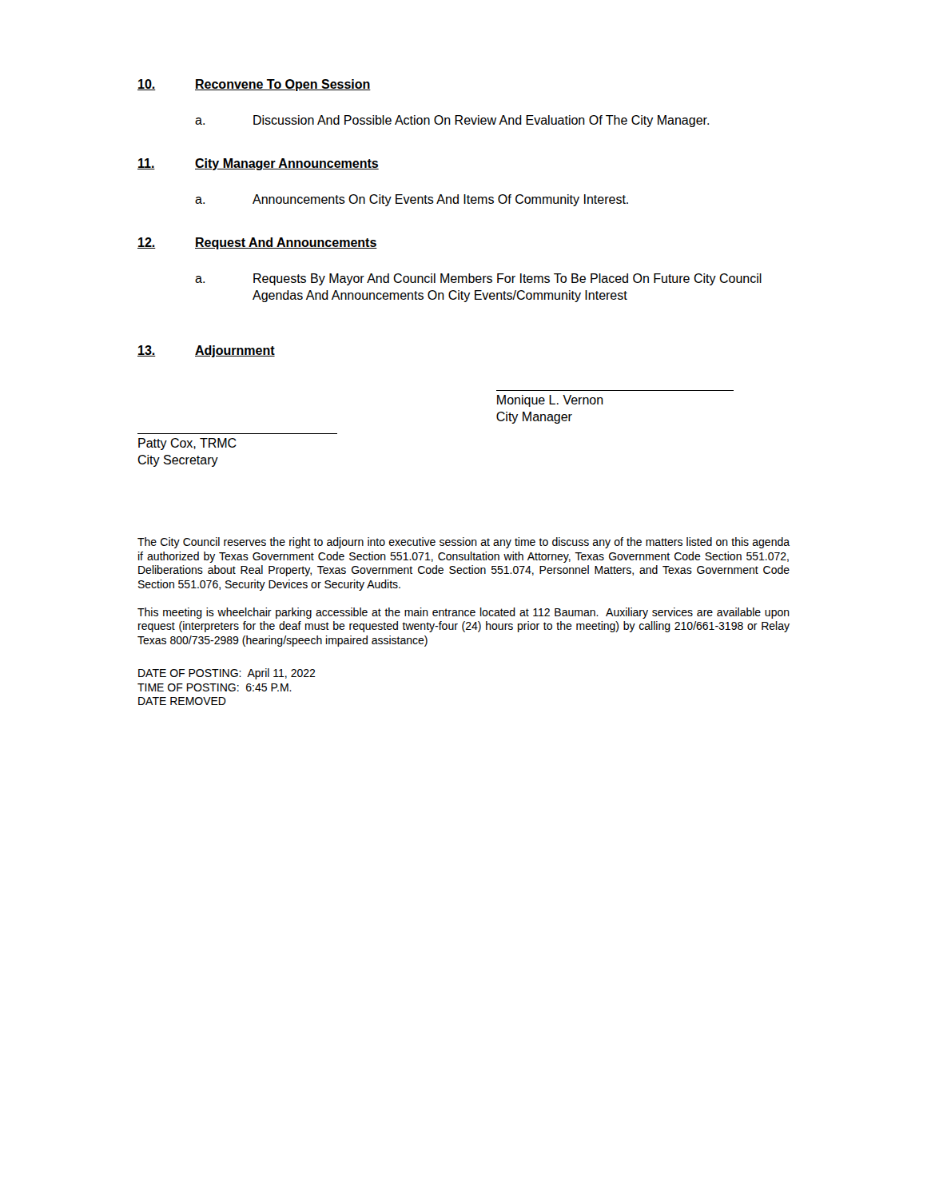10. Reconvene To Open Session
a. Discussion And Possible Action On Review And Evaluation Of The City Manager.
11. City Manager Announcements
a. Announcements On City Events And Items Of Community Interest.
12. Request And Announcements
a. Requests By Mayor And Council Members For Items To Be Placed On Future City Council Agendas And Announcements On City Events/Community Interest
13. Adjournment
Monique L. Vernon
City Manager
Patty Cox, TRMC
City Secretary
The City Council reserves the right to adjourn into executive session at any time to discuss any of the matters listed on this agenda if authorized by Texas Government Code Section 551.071, Consultation with Attorney, Texas Government Code Section 551.072, Deliberations about Real Property, Texas Government Code Section 551.074, Personnel Matters, and Texas Government Code Section 551.076, Security Devices or Security Audits.
This meeting is wheelchair parking accessible at the main entrance located at 112 Bauman. Auxiliary services are available upon request (interpreters for the deaf must be requested twenty-four (24) hours prior to the meeting) by calling 210/661-3198 or Relay Texas 800/735-2989 (hearing/speech impaired assistance)
DATE OF POSTING: April 11, 2022
TIME OF POSTING: 6:45 P.M.
DATE REMOVED